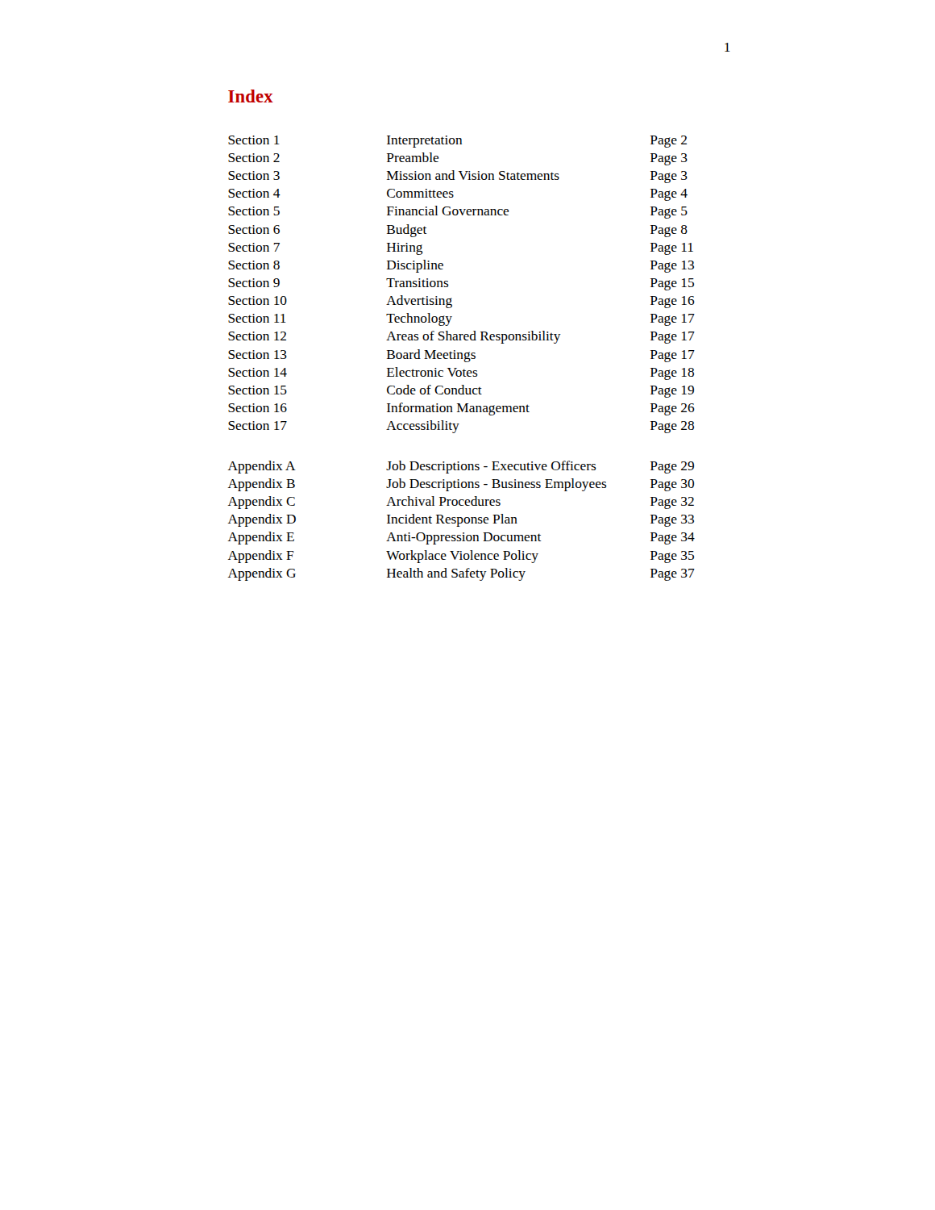1
Index
| Section 1 | Interpretation | Page 2 |
| Section 2 | Preamble | Page 3 |
| Section 3 | Mission and Vision Statements | Page 3 |
| Section 4 | Committees | Page 4 |
| Section 5 | Financial Governance | Page 5 |
| Section 6 | Budget | Page 8 |
| Section 7 | Hiring | Page 11 |
| Section 8 | Discipline | Page 13 |
| Section 9 | Transitions | Page 15 |
| Section 10 | Advertising | Page 16 |
| Section 11 | Technology | Page 17 |
| Section 12 | Areas of Shared Responsibility | Page 17 |
| Section 13 | Board Meetings | Page 17 |
| Section 14 | Electronic Votes | Page 18 |
| Section 15 | Code of Conduct | Page 19 |
| Section 16 | Information Management | Page 26 |
| Section 17 | Accessibility | Page 28 |
| Appendix A | Job Descriptions - Executive Officers | Page 29 |
| Appendix B | Job Descriptions - Business Employees | Page 30 |
| Appendix C | Archival Procedures | Page 32 |
| Appendix D | Incident Response Plan | Page 33 |
| Appendix E | Anti-Oppression Document | Page 34 |
| Appendix F | Workplace Violence Policy | Page 35 |
| Appendix G | Health and Safety Policy | Page 37 |